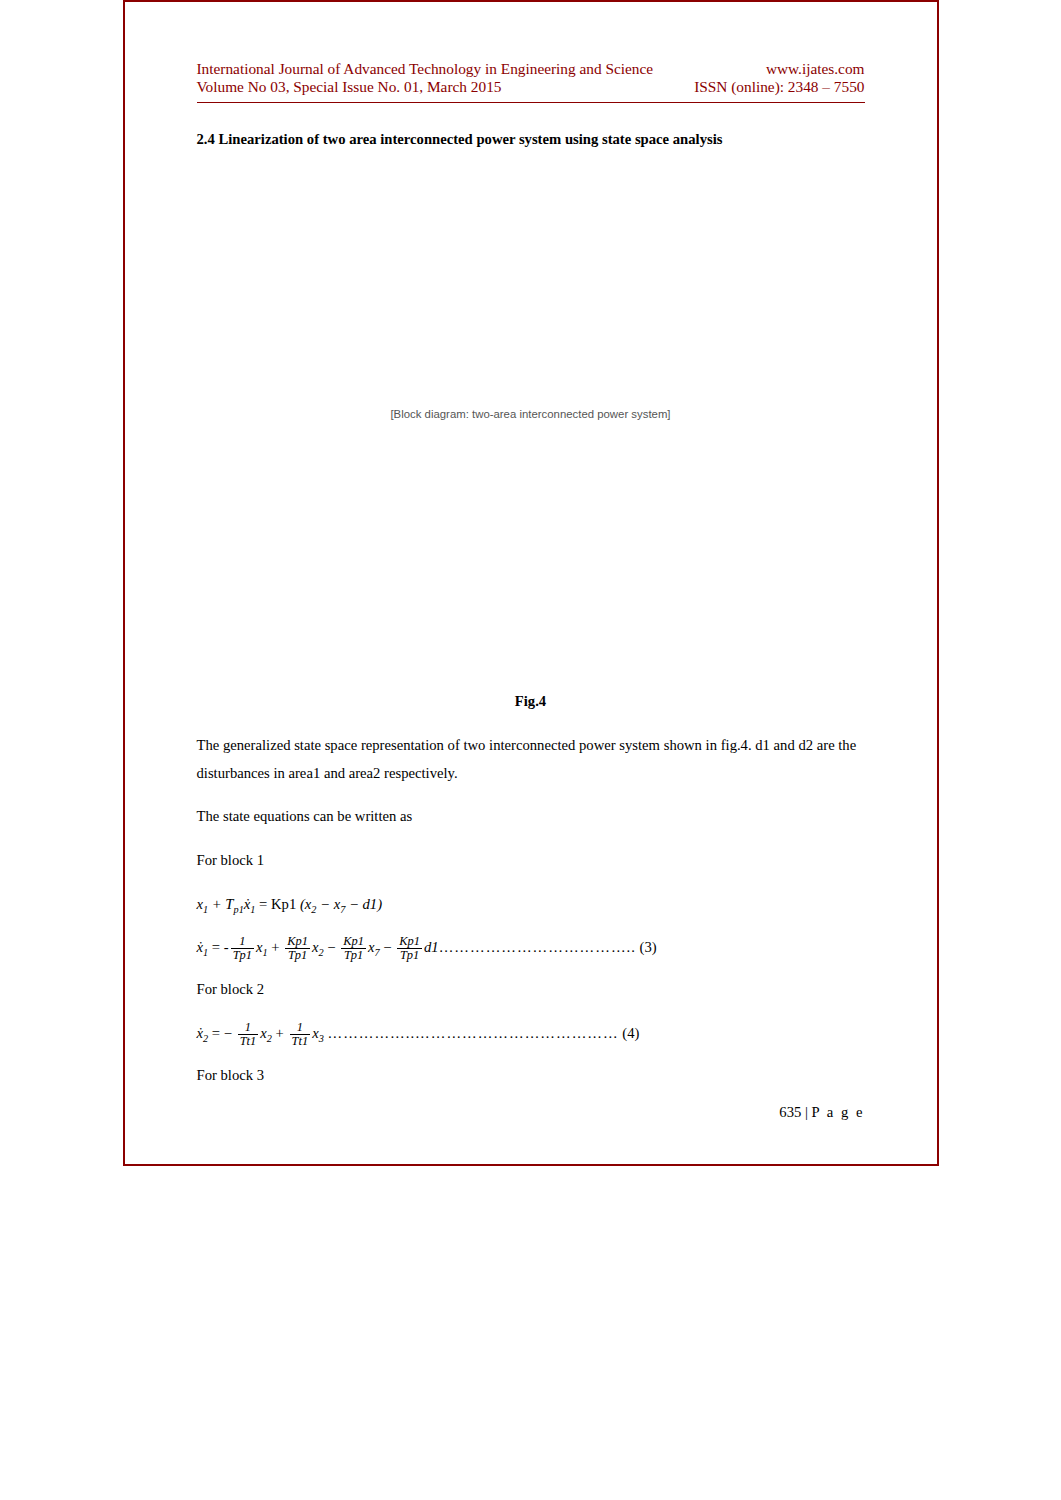International Journal of Advanced Technology in Engineering and Science
www.ijates.com
Volume No 03, Special Issue No. 01, March 2015
ISSN (online): 2348 – 7550
2.4 Linearization of two area interconnected power system using state space analysis
Fig.4
The generalized state space representation of two interconnected power system shown in fig.4. d1 and d2 are the disturbances in area1 and area2 respectively.
The state equations can be written as
For block 1
x1 + Tp1ẋ1 = Kp1 (x2 − x7 − d1)
ẋ1 = -1 Tp1 x1 + Kp1 Tp1 x2 − Kp1 Tp1 x7 − Kp1 Tp1 d1……………………………….. (3)
For block 2
ẋ2 = − 1 Tt1 x2 + 1 Tt1 x3 ……………..………………………………… (4)
For block 3
635 | P a g e